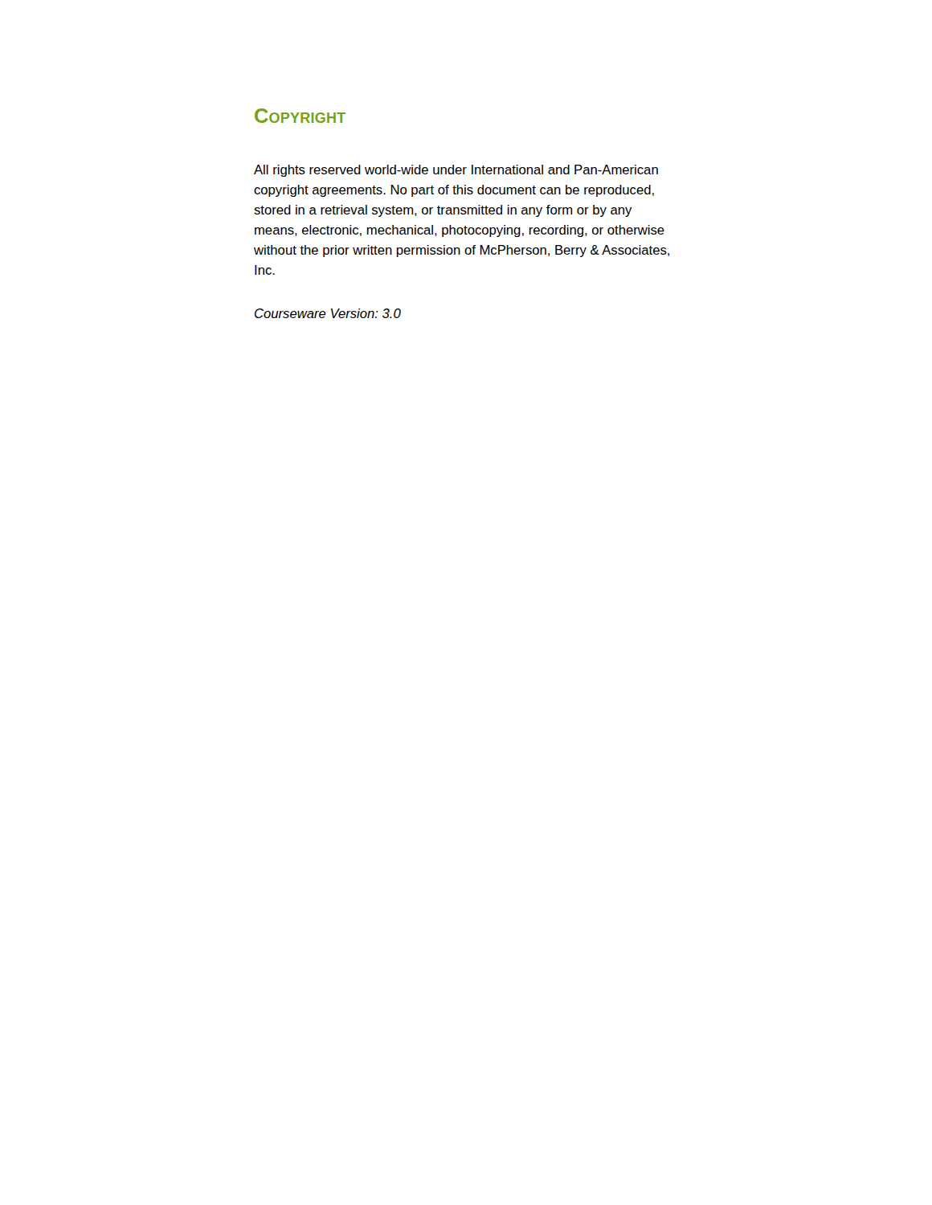Copyright
All rights reserved world-wide under International and Pan-American copyright agreements. No part of this document can be reproduced, stored in a retrieval system, or transmitted in any form or by any means, electronic, mechanical, photocopying, recording, or otherwise without the prior written permission of McPherson, Berry & Associates, Inc.
Courseware Version: 3.0